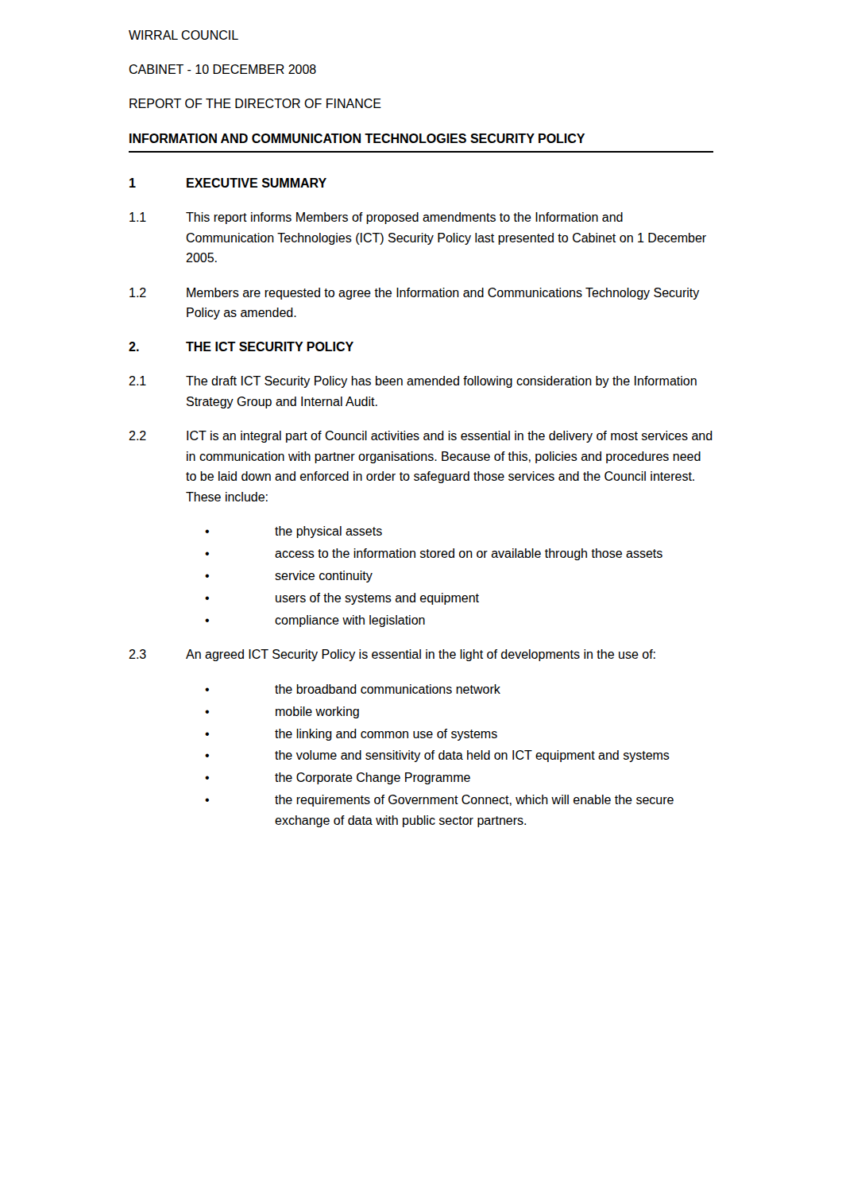WIRRAL COUNCIL
CABINET - 10 DECEMBER 2008
REPORT OF THE DIRECTOR OF FINANCE
Information and Communication Technologies Security Policy
1
Executive Summary
1.1 This report informs Members of proposed amendments to the Information and Communication Technologies (ICT) Security Policy last presented to Cabinet on 1 December 2005.
1.2 Members are requested to agree the Information and Communications Technology Security Policy as amended.
2.
The ICT Security Policy
2.1 The draft ICT Security Policy has been amended following consideration by the Information Strategy Group and Internal Audit.
2.2 ICT is an integral part of Council activities and is essential in the delivery of most services and in communication with partner organisations. Because of this, policies and procedures need to be laid down and enforced in order to safeguard those services and the Council interest. These include:
•the physical assets
•access to the information stored on or available through those assets
•service continuity
•users of the systems and equipment
•compliance with legislation
2.3 An agreed ICT Security Policy is essential in the light of developments in the use of:
•the broadband communications network
•mobile working
•the linking and common use of systems
•the volume and sensitivity of data held on ICT equipment and systems
•the Corporate Change Programme
•the requirements of Government Connect, which will enable the secure exchange of data with public sector partners.